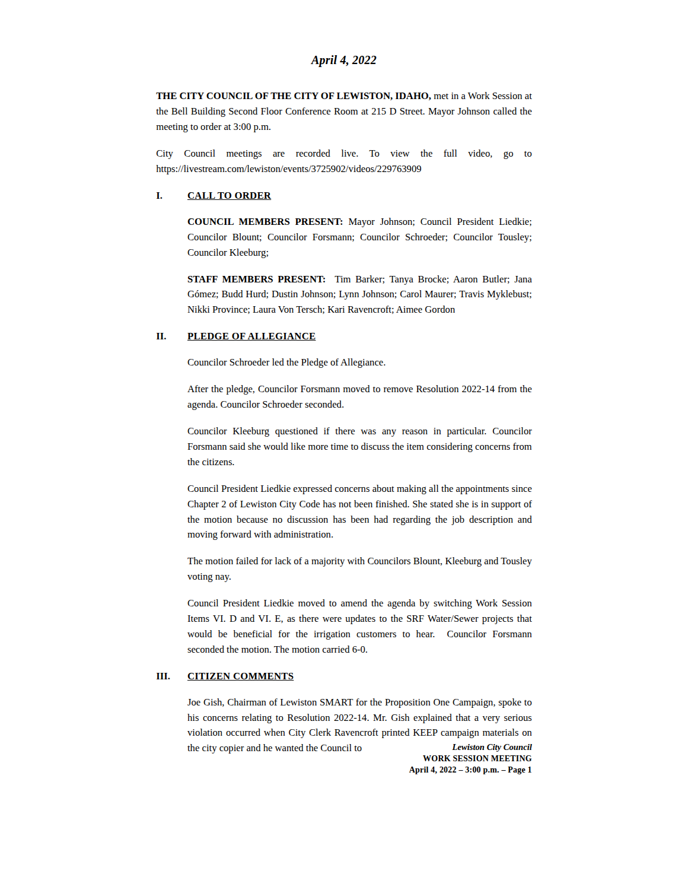April 4, 2022
THE CITY COUNCIL OF THE CITY OF LEWISTON, IDAHO, met in a Work Session at the Bell Building Second Floor Conference Room at 215 D Street. Mayor Johnson called the meeting to order at 3:00 p.m.
City Council meetings are recorded live. To view the full video, go to https://livestream.com/lewiston/events/3725902/videos/229763909
I. CALL TO ORDER
COUNCIL MEMBERS PRESENT: Mayor Johnson; Council President Liedkie; Councilor Blount; Councilor Forsmann; Councilor Schroeder; Councilor Tousley; Councilor Kleeburg;
STAFF MEMBERS PRESENT: Tim Barker; Tanya Brocke; Aaron Butler; Jana Gómez; Budd Hurd; Dustin Johnson; Lynn Johnson; Carol Maurer; Travis Myklebust; Nikki Province; Laura Von Tersch; Kari Ravencroft; Aimee Gordon
II. PLEDGE OF ALLEGIANCE
Councilor Schroeder led the Pledge of Allegiance.
After the pledge, Councilor Forsmann moved to remove Resolution 2022-14 from the agenda. Councilor Schroeder seconded.
Councilor Kleeburg questioned if there was any reason in particular. Councilor Forsmann said she would like more time to discuss the item considering concerns from the citizens.
Council President Liedkie expressed concerns about making all the appointments since Chapter 2 of Lewiston City Code has not been finished. She stated she is in support of the motion because no discussion has been had regarding the job description and moving forward with administration.
The motion failed for lack of a majority with Councilors Blount, Kleeburg and Tousley voting nay.
Council President Liedkie moved to amend the agenda by switching Work Session Items VI. D and VI. E, as there were updates to the SRF Water/Sewer projects that would be beneficial for the irrigation customers to hear. Councilor Forsmann seconded the motion. The motion carried 6-0.
III. CITIZEN COMMENTS
Joe Gish, Chairman of Lewiston SMART for the Proposition One Campaign, spoke to his concerns relating to Resolution 2022-14. Mr. Gish explained that a very serious violation occurred when City Clerk Ravencroft printed KEEP campaign materials on the city copier and he wanted the Council to
Lewiston City Council
WORK SESSION MEETING
April 4, 2022 – 3:00 p.m. – Page 1